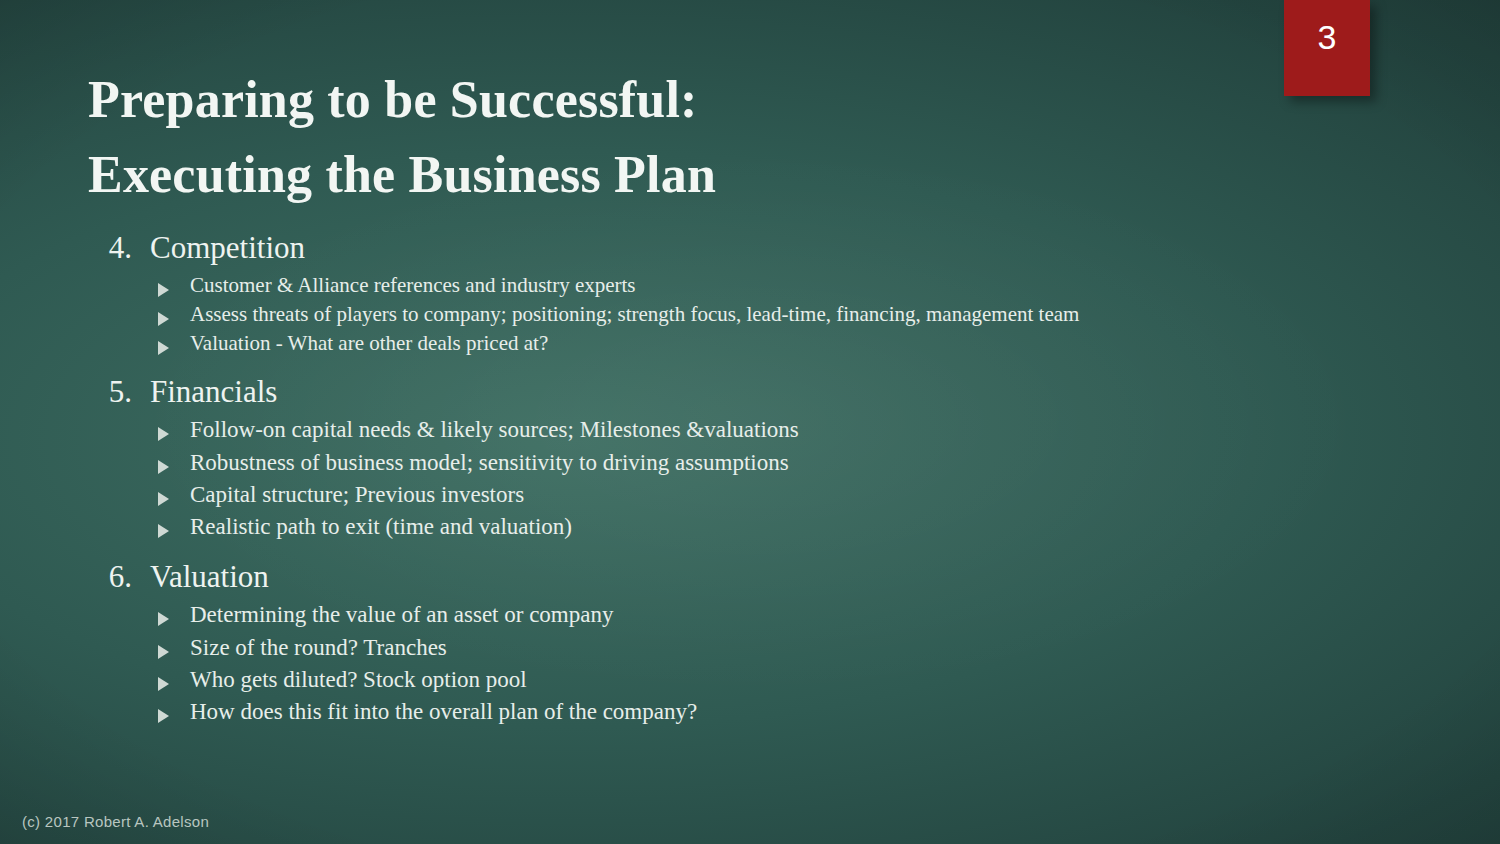3
Preparing to be Successful:
Executing the Business Plan
Competition
Customer & Alliance references and industry experts
Assess threats of players to company; positioning; strength focus, lead-time, financing, management team
Valuation - What are other deals priced at?
Financials
Follow-on capital needs & likely sources; Milestones &valuations
Robustness of business model; sensitivity to driving assumptions
Capital structure; Previous investors
Realistic path to exit (time and valuation)
Valuation
Determining the value of an asset or company
Size of the round? Tranches
Who gets diluted? Stock option pool
How does this fit into the overall plan of the company?
(c) 2017 Robert A. Adelson